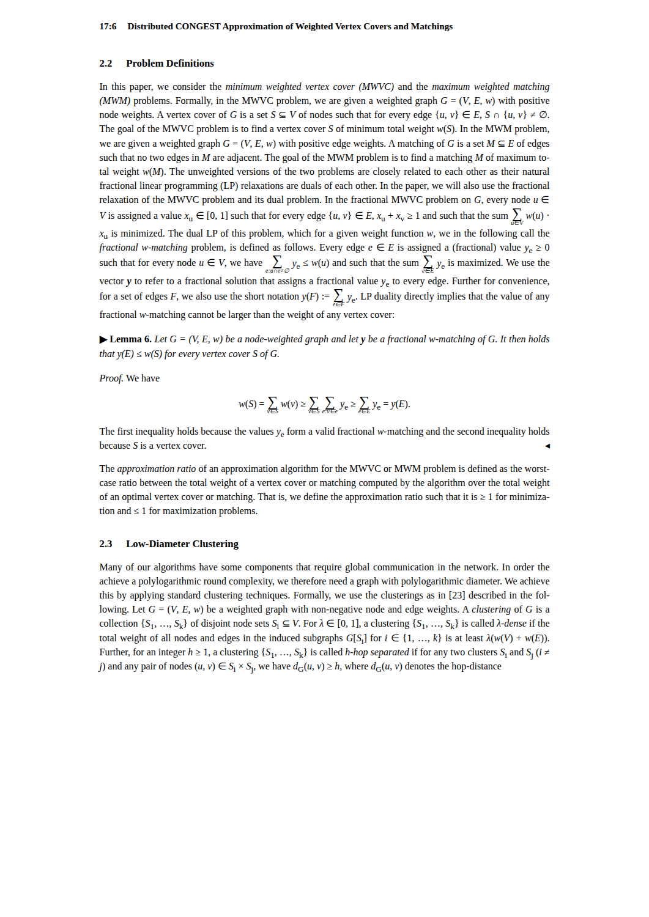17:6 Distributed CONGEST Approximation of Weighted Vertex Covers and Matchings
2.2 Problem Definitions
In this paper, we consider the minimum weighted vertex cover (MWVC) and the maximum weighted matching (MWM) problems. Formally, in the MWVC problem, we are given a weighted graph G = (V, E, w) with positive node weights. A vertex cover of G is a set S ⊆ V of nodes such that for every edge {u, v} ∈ E, S ∩ {u, v} ≠ ∅. The goal of the MWVC problem is to find a vertex cover S of minimum total weight w(S). In the MWM problem, we are given a weighted graph G = (V, E, w) with positive edge weights. A matching of G is a set M ⊆ E of edges such that no two edges in M are adjacent. The goal of the MWM problem is to find a matching M of maximum total weight w(M). The unweighted versions of the two problems are closely related to each other as their natural fractional linear programming (LP) relaxations are duals of each other. In the paper, we will also use the fractional relaxation of the MWVC problem and its dual problem. In the fractional MWVC problem on G, every node u ∈ V is assigned a value xu ∈ [0, 1] such that for every edge {u, v} ∈ E, xu + xv ≥ 1 and such that the sum ∑u∈V w(u) · xu is minimized. The dual LP of this problem, which for a given weight function w, we in the following call the fractional w-matching problem, is defined as follows. Every edge e ∈ E is assigned a (fractional) value ye ≥ 0 such that for every node u ∈ V, we have ∑e:u∩e≠∅ ye ≤ w(u) and such that the sum ∑e∈E ye is maximized. We use the vector y to refer to a fractional solution that assigns a fractional value ye to every edge. Further for convenience, for a set of edges F, we also use the short notation y(F) := ∑e∈F ye. LP duality directly implies that the value of any fractional w-matching cannot be larger than the weight of any vertex cover:
▶ Lemma 6. Let G = (V, E, w) be a node-weighted graph and let y be a fractional w-matching of G. It then holds that y(E) ≤ w(S) for every vertex cover S of G.
Proof. We have
w(S) = ∑v∈S w(v) ≥ ∑v∈S ∑e:v∈e ye ≥ ∑e∈E ye = y(E).
The first inequality holds because the values ye form a valid fractional w-matching and the second inequality holds because S is a vertex cover. ◂
The approximation ratio of an approximation algorithm for the MWVC or MWM problem is defined as the worst-case ratio between the total weight of a vertex cover or matching computed by the algorithm over the total weight of an optimal vertex cover or matching. That is, we define the approximation ratio such that it is ≥ 1 for minimization and ≤ 1 for maximization problems.
2.3 Low-Diameter Clustering
Many of our algorithms have some components that require global communication in the network. In order the achieve a polylogarithmic round complexity, we therefore need a graph with polylogarithmic diameter. We achieve this by applying standard clustering techniques. Formally, we use the clusterings as in [23] described in the following. Let G = (V, E, w) be a weighted graph with non-negative node and edge weights. A clustering of G is a collection {S1, …, Sk} of disjoint node sets Si ⊆ V. For λ ∈ [0, 1], a clustering {S1, …, Sk} is called λ-dense if the total weight of all nodes and edges in the induced subgraphs G[Si] for i ∈ {1, …, k} is at least λ(w(V) + w(E)). Further, for an integer h ≥ 1, a clustering {S1, …, Sk} is called h-hop separated if for any two clusters Si and Sj (i ≠ j) and any pair of nodes (u, v) ∈ Si × Sj, we have dG(u, v) ≥ h, where dG(u, v) denotes the hop-distance